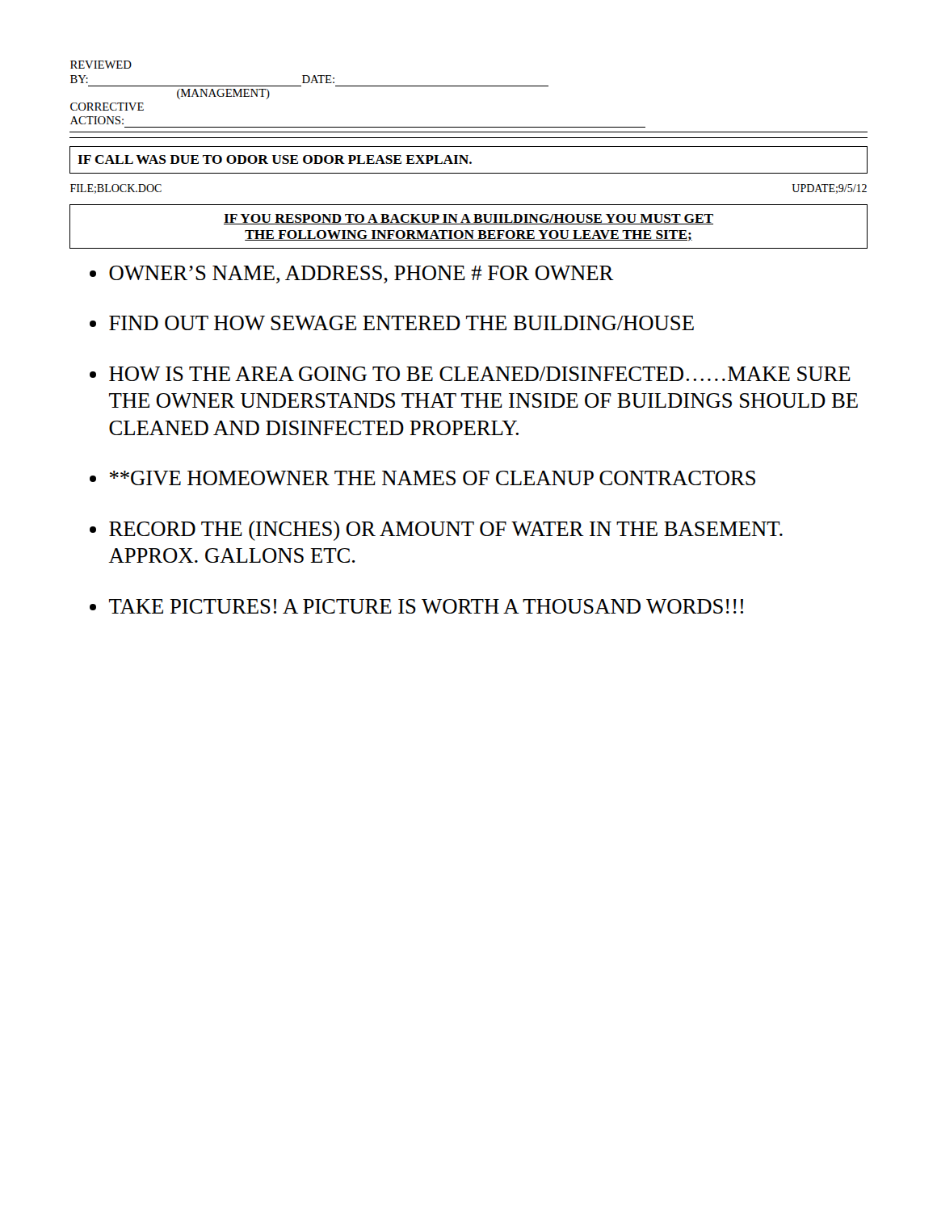REVIEWED
BY: DATE:
(MANAGEMENT)
CORRECTIVE
ACTIONS:
IF CALL WAS DUE TO ODOR USE ODOR PLEASE EXPLAIN.
FILE;BLOCK.DOC UPDATE;9/5/12
IF YOU RESPOND TO A BACKUP IN A BUIILDING/HOUSE YOU MUST GET THE FOLLOWING INFORMATION BEFORE YOU LEAVE THE SITE;
OWNER’S NAME, ADDRESS, PHONE # FOR OWNER
FIND OUT HOW SEWAGE ENTERED THE BUILDING/HOUSE
HOW IS THE AREA GOING TO BE CLEANED/DISINFECTED……MAKE SURE THE OWNER UNDERSTANDS THAT THE INSIDE OF BUILDINGS SHOULD BE CLEANED AND DISINFECTED PROPERLY.
**GIVE HOMEOWNER THE NAMES OF CLEANUP CONTRACTORS
RECORD THE (INCHES) OR AMOUNT OF WATER IN THE BASEMENT. APPROX. GALLONS ETC.
TAKE PICTURES! A PICTURE IS WORTH A THOUSAND WORDS!!!